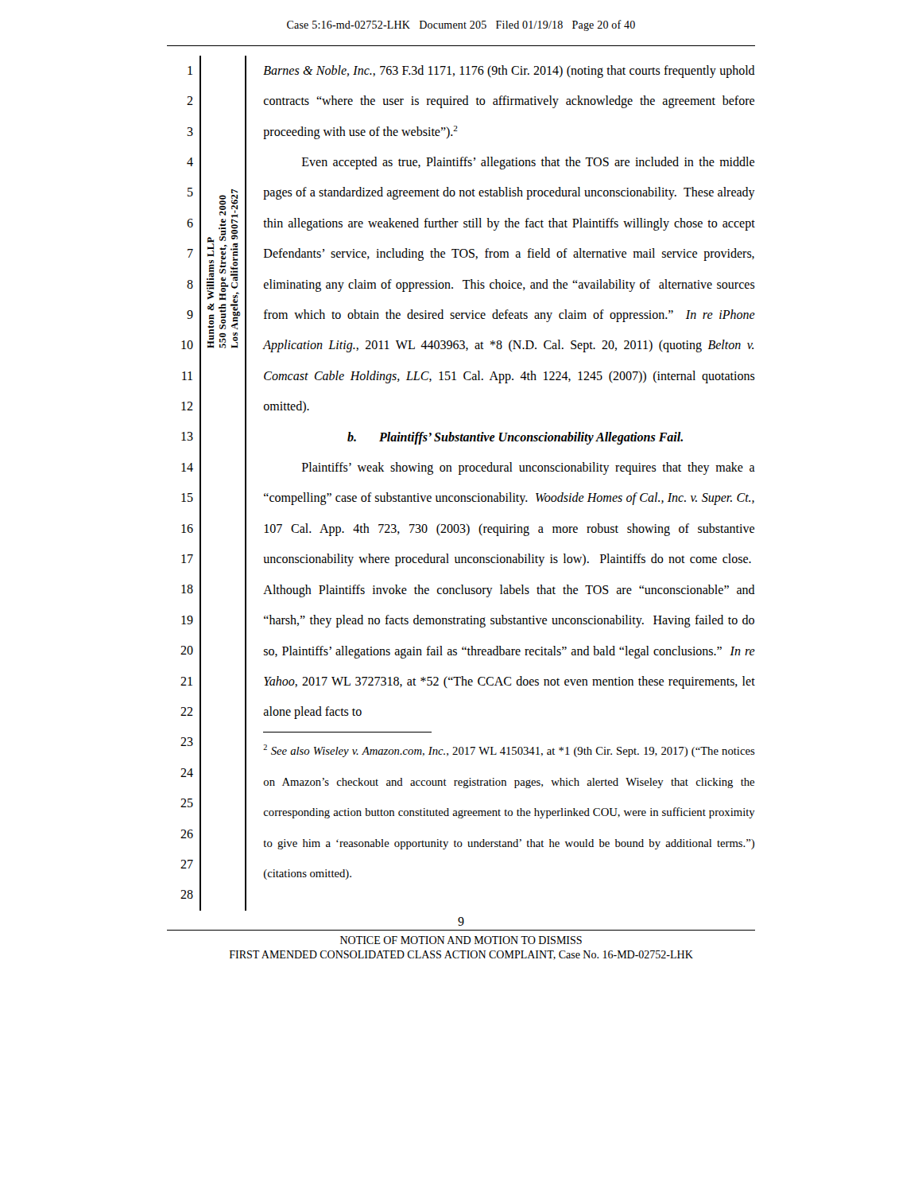Case 5:16-md-02752-LHK Document 205 Filed 01/19/18 Page 20 of 40
1
2
3
4
5
6
7
8
9
10
11
12
13
14
15
16
17
18
19
20
21
22
23
24
25
26
27
28
Hunton & Williams LLP
550 South Hope Street, Suite 2000
Los Angeles, California 90071-2627
Barnes & Noble, Inc., 763 F.3d 1171, 1176 (9th Cir. 2014) (noting that courts frequently uphold contracts “where the user is required to affirmatively acknowledge the agreement before proceeding with use of the website”).2
Even accepted as true, Plaintiffs’ allegations that the TOS are included in the middle pages of a standardized agreement do not establish procedural unconscionability. These already thin allegations are weakened further still by the fact that Plaintiffs willingly chose to accept Defendants’ service, including the TOS, from a field of alternative mail service providers, eliminating any claim of oppression. This choice, and the “availability of alternative sources from which to obtain the desired service defeats any claim of oppression.” In re iPhone Application Litig., 2011 WL 4403963, at *8 (N.D. Cal. Sept. 20, 2011) (quoting Belton v. Comcast Cable Holdings, LLC, 151 Cal. App. 4th 1224, 1245 (2007)) (internal quotations omitted).
b. Plaintiffs’ Substantive Unconscionability Allegations Fail.
Plaintiffs’ weak showing on procedural unconscionability requires that they make a “compelling” case of substantive unconscionability. Woodside Homes of Cal., Inc. v. Super. Ct., 107 Cal. App. 4th 723, 730 (2003) (requiring a more robust showing of substantive unconscionability where procedural unconscionability is low). Plaintiffs do not come close. Although Plaintiffs invoke the conclusory labels that the TOS are “unconscionable” and “harsh,” they plead no facts demonstrating substantive unconscionability. Having failed to do so, Plaintiffs’ allegations again fail as “threadbare recitals” and bald “legal conclusions.” In re Yahoo, 2017 WL 3727318, at *52 (“The CCAC does not even mention these requirements, let alone plead facts to
2 See also Wiseley v. Amazon.com, Inc., 2017 WL 4150341, at *1 (9th Cir. Sept. 19, 2017) (“The notices on Amazon’s checkout and account registration pages, which alerted Wiseley that clicking the corresponding action button constituted agreement to the hyperlinked COU, were in sufficient proximity to give him a ‘reasonable opportunity to understand’ that he would be bound by additional terms.”) (citations omitted).
9
NOTICE OF MOTION AND MOTION TO DISMISS
FIRST AMENDED CONSOLIDATED CLASS ACTION COMPLAINT, Case No. 16-MD-02752-LHK